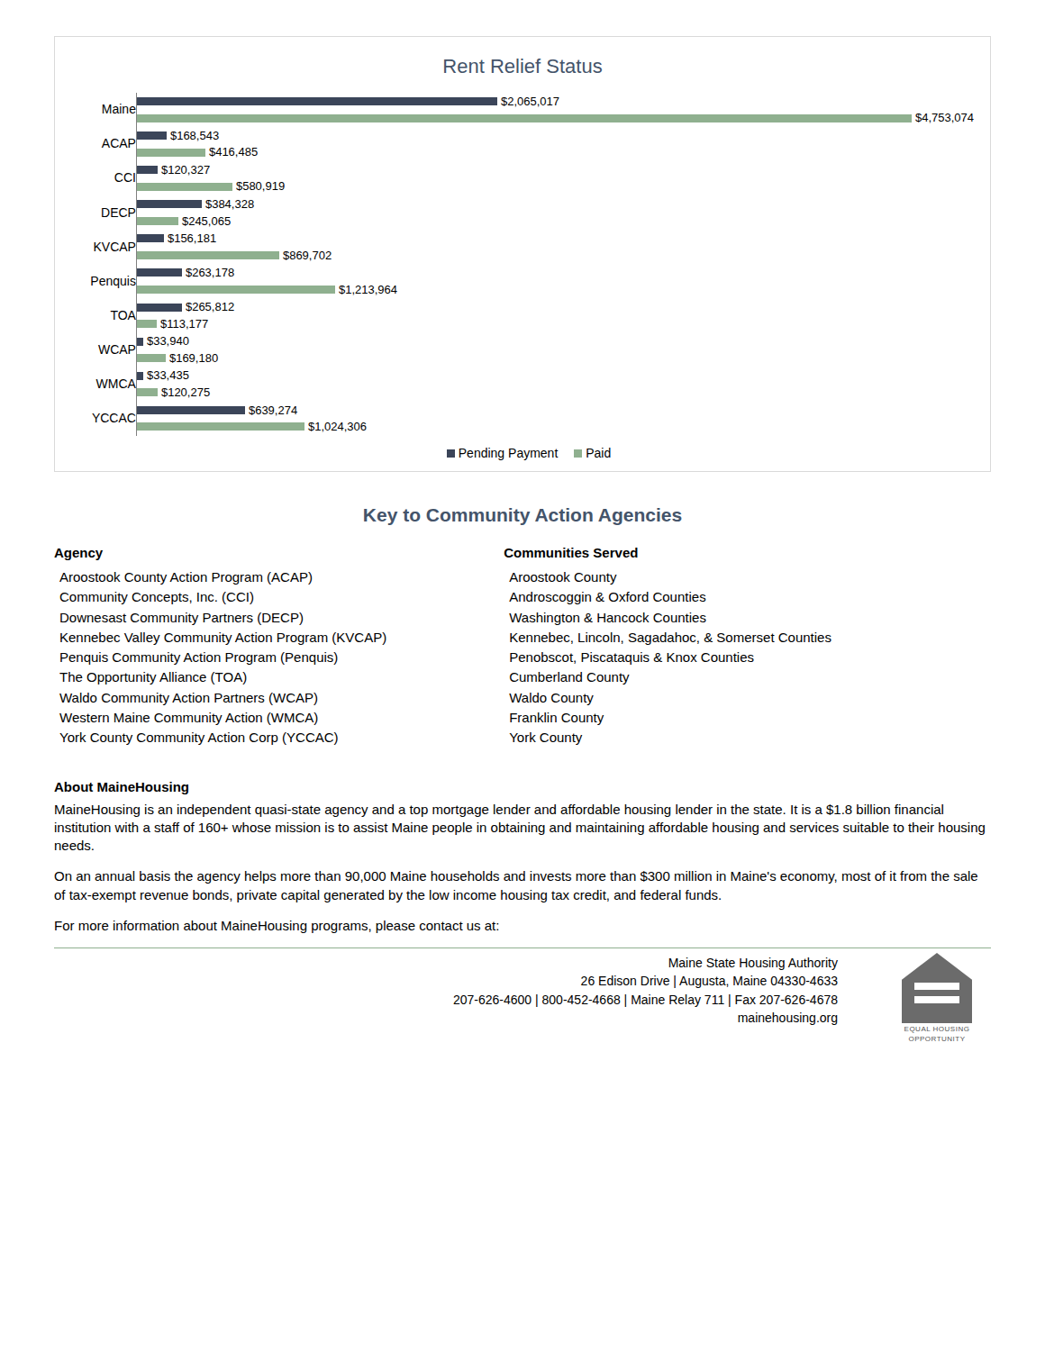Rent Relief Status
| Maine | $2,065,017 $4,753,074 |
| ACAP | $168,543 $416,485 |
| CCI | $120,327 $580,919 |
| DECP | $384,328 $245,065 |
| KVCAP | $156,181 $869,702 |
| Penquis | $263,178 $1,213,964 |
| TOA | $265,812 $113,177 |
| WCAP | $33,940 $169,180 |
| WMCA | $33,435 $120,275 |
| YCCAC | $639,274 $1,024,306 |
Pending Payment Paid
Key to Community Action Agencies
| Agency | Communities Served |
| --- | --- |
| Aroostook County Action Program (ACAP) | Aroostook County |
| Community Concepts, Inc. (CCI) | Androscoggin & Oxford Counties |
| Downesast Community Partners (DECP) | Washington & Hancock Counties |
| Kennebec Valley Community Action Program (KVCAP) | Kennebec, Lincoln, Sagadahoc, & Somerset Counties |
| Penquis Community Action Program (Penquis) | Penobscot, Piscataquis & Knox Counties |
| The Opportunity Alliance (TOA) | Cumberland County |
| Waldo Community Action Partners (WCAP) | Waldo County |
| Western Maine Community Action (WMCA) | Franklin County |
| York County Community Action Corp (YCCAC) | York County |
About MaineHousing
MaineHousing is an independent quasi-state agency and a top mortgage lender and affordable housing lender in the state. It is a $1.8 billion financial institution with a staff of 160+ whose mission is to assist Maine people in obtaining and maintaining affordable housing and services suitable to their housing needs.
On an annual basis the agency helps more than 90,000 Maine households and invests more than $300 million in Maine's economy, most of it from the sale of tax-exempt revenue bonds, private capital generated by the low income housing tax credit, and federal funds.
For more information about MaineHousing programs, please contact us at:
Maine State Housing Authority
26 Edison Drive | Augusta, Maine 04330-4633
207-626-4600 | 800-452-4668 | Maine Relay 711 | Fax 207-626-4678
mainehousing.org
EQUAL HOUSING
OPPORTUNITY